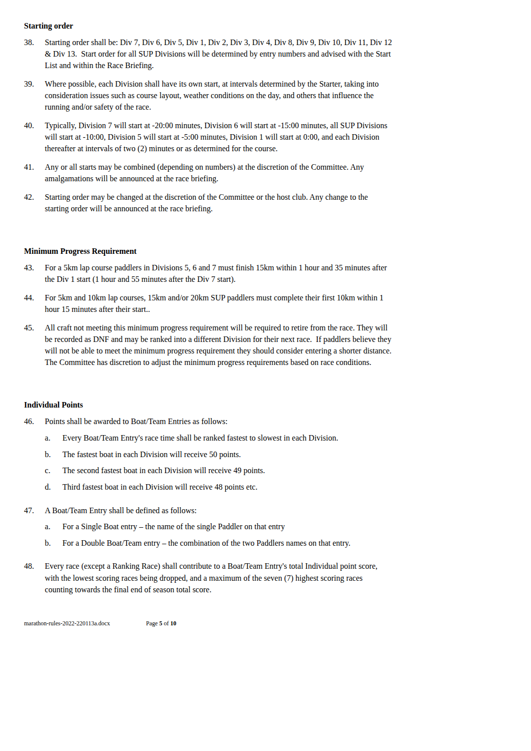Starting order
38. Starting order shall be: Div 7, Div 6, Div 5, Div 1, Div 2, Div 3, Div 4, Div 8, Div 9, Div 10, Div 11, Div 12 & Div 13. Start order for all SUP Divisions will be determined by entry numbers and advised with the Start List and within the Race Briefing.
39. Where possible, each Division shall have its own start, at intervals determined by the Starter, taking into consideration issues such as course layout, weather conditions on the day, and others that influence the running and/or safety of the race.
40. Typically, Division 7 will start at -20:00 minutes, Division 6 will start at -15:00 minutes, all SUP Divisions will start at -10:00, Division 5 will start at -5:00 minutes, Division 1 will start at 0:00, and each Division thereafter at intervals of two (2) minutes or as determined for the course.
41. Any or all starts may be combined (depending on numbers) at the discretion of the Committee. Any amalgamations will be announced at the race briefing.
42. Starting order may be changed at the discretion of the Committee or the host club. Any change to the starting order will be announced at the race briefing.
Minimum Progress Requirement
43. For a 5km lap course paddlers in Divisions 5, 6 and 7 must finish 15km within 1 hour and 35 minutes after the Div 1 start (1 hour and 55 minutes after the Div 7 start).
44. For 5km and 10km lap courses, 15km and/or 20km SUP paddlers must complete their first 10km within 1 hour 15 minutes after their start..
45. All craft not meeting this minimum progress requirement will be required to retire from the race. They will be recorded as DNF and may be ranked into a different Division for their next race. If paddlers believe they will not be able to meet the minimum progress requirement they should consider entering a shorter distance. The Committee has discretion to adjust the minimum progress requirements based on race conditions.
Individual Points
46. Points shall be awarded to Boat/Team Entries as follows:
a. Every Boat/Team Entry's race time shall be ranked fastest to slowest in each Division.
b. The fastest boat in each Division will receive 50 points.
c. The second fastest boat in each Division will receive 49 points.
d. Third fastest boat in each Division will receive 48 points etc.
47. A Boat/Team Entry shall be defined as follows:
a. For a Single Boat entry – the name of the single Paddler on that entry
b. For a Double Boat/Team entry – the combination of the two Paddlers names on that entry.
48. Every race (except a Ranking Race) shall contribute to a Boat/Team Entry's total Individual point score, with the lowest scoring races being dropped, and a maximum of the seven (7) highest scoring races counting towards the final end of season total score.
marathon-rules-2022-220113a.docx Page 5 of 10